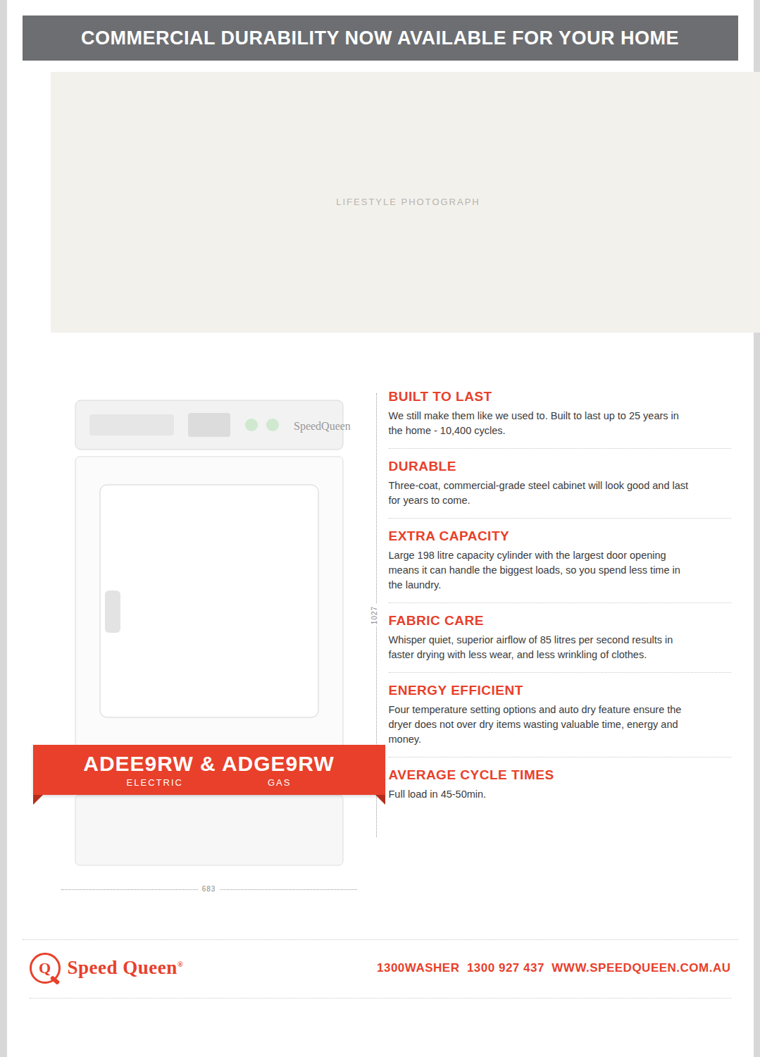Commercial Durability Now Available For Your Home
Lifestyle photograph
1027
ADEE9RW & ADGE9RW
Electric Gas
683
Built To Last
We still make them like we used to. Built to last up to 25 years in the home - 10,400 cycles.
Durable
Three-coat, commercial-grade steel cabinet will look good and last for years to come.
Extra Capacity
Large 198 litre capacity cylinder with the largest door opening means it can handle the biggest loads, so you spend less time in the laundry.
Fabric Care
Whisper quiet, superior airflow of 85 litres per second results in faster drying with less wear, and less wrinkling of clothes.
Energy Efficient
Four temperature setting options and auto dry feature ensure the dryer does not over dry items wasting valuable time, energy and money.
Average Cycle Times
Full load in 45-50min.
Q
Speed Queen®
1300WASHER 1300 927 437 WWW.SPEEDQUEEN.COM.AU